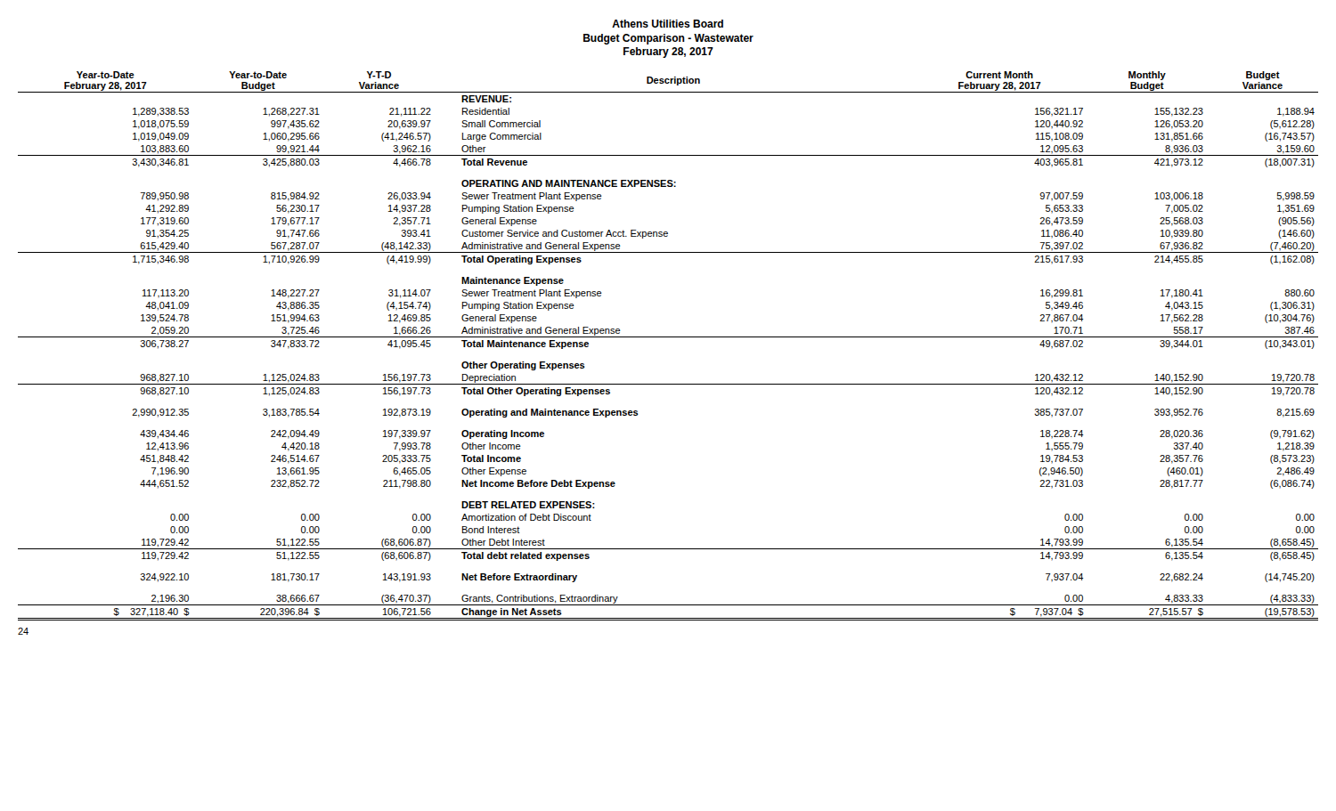Athens Utilities Board
Budget Comparison - Wastewater
February 28, 2017
| Year-to-Date February 28, 2017 | Year-to-Date Budget | Y-T-D Variance | Description | Current Month February 28, 2017 | Monthly Budget | Budget Variance |
| --- | --- | --- | --- | --- | --- | --- |
| | | | REVENUE: | | | |
| 1,289,338.53 | 1,268,227.31 | 21,111.22 | Residential | 156,321.17 | 155,132.23 | 1,188.94 |
| 1,018,075.59 | 997,435.62 | 20,639.97 | Small Commercial | 120,440.92 | 126,053.20 | (5,612.28) |
| 1,019,049.09 | 1,060,295.66 | (41,246.57) | Large Commercial | 115,108.09 | 131,851.66 | (16,743.57) |
| 103,883.60 | 99,921.44 | 3,962.16 | Other | 12,095.63 | 8,936.03 | 3,159.60 |
| 3,430,346.81 | 3,425,880.03 | 4,466.78 | Total Revenue | 403,965.81 | 421,973.12 | (18,007.31) |
| | | | OPERATING AND MAINTENANCE EXPENSES: | | | |
| 789,950.98 | 815,984.92 | 26,033.94 | Sewer Treatment Plant Expense | 97,007.59 | 103,006.18 | 5,998.59 |
| 41,292.89 | 56,230.17 | 14,937.28 | Pumping Station Expense | 5,653.33 | 7,005.02 | 1,351.69 |
| 177,319.60 | 179,677.17 | 2,357.71 | General Expense | 26,473.59 | 25,568.03 | (905.56) |
| 91,354.25 | 91,747.66 | 393.41 | Customer Service and Customer Acct. Expense | 11,086.40 | 10,939.80 | (146.60) |
| 615,429.40 | 567,287.07 | (48,142.33) | Administrative and General Expense | 75,397.02 | 67,936.82 | (7,460.20) |
| 1,715,346.98 | 1,710,926.99 | (4,419.99) | Total Operating Expenses | 215,617.93 | 214,455.85 | (1,162.08) |
| | | | Maintenance Expense | | | |
| 117,113.20 | 148,227.27 | 31,114.07 | Sewer Treatment Plant Expense | 16,299.81 | 17,180.41 | 880.60 |
| 48,041.09 | 43,886.35 | (4,154.74) | Pumping Station Expense | 5,349.46 | 4,043.15 | (1,306.31) |
| 139,524.78 | 151,994.63 | 12,469.85 | General Expense | 27,867.04 | 17,562.28 | (10,304.76) |
| 2,059.20 | 3,725.46 | 1,666.26 | Administrative and General Expense | 170.71 | 558.17 | 387.46 |
| 306,738.27 | 347,833.72 | 41,095.45 | Total Maintenance Expense | 49,687.02 | 39,344.01 | (10,343.01) |
| | | | Other Operating Expenses | | | |
| 968,827.10 | 1,125,024.83 | 156,197.73 | Depreciation | 120,432.12 | 140,152.90 | 19,720.78 |
| 968,827.10 | 1,125,024.83 | 156,197.73 | Total Other Operating Expenses | 120,432.12 | 140,152.90 | 19,720.78 |
| 2,990,912.35 | 3,183,785.54 | 192,873.19 | Operating and Maintenance Expenses | 385,737.07 | 393,952.76 | 8,215.69 |
| 439,434.46 | 242,094.49 | 197,339.97 | Operating Income | 18,228.74 | 28,020.36 | (9,791.62) |
| 12,413.96 | 4,420.18 | 7,993.78 | Other Income | 1,555.79 | 337.40 | 1,218.39 |
| 451,848.42 | 246,514.67 | 205,333.75 | Total Income | 19,784.53 | 28,357.76 | (8,573.23) |
| 7,196.90 | 13,661.95 | 6,465.05 | Other Expense | (2,946.50) | (460.01) | 2,486.49 |
| 444,651.52 | 232,852.72 | 211,798.80 | Net Income Before Debt Expense | 22,731.03 | 28,817.77 | (6,086.74) |
| | | | DEBT RELATED EXPENSES: | | | |
| 0.00 | 0.00 | 0.00 | Amortization of Debt Discount | 0.00 | 0.00 | 0.00 |
| 0.00 | 0.00 | 0.00 | Bond Interest | 0.00 | 0.00 | 0.00 |
| 119,729.42 | 51,122.55 | (68,606.87) | Other Debt Interest | 14,793.99 | 6,135.54 | (8,658.45) |
| 119,729.42 | 51,122.55 | (68,606.87) | Total debt related expenses | 14,793.99 | 6,135.54 | (8,658.45) |
| 324,922.10 | 181,730.17 | 143,191.93 | Net Before Extraordinary | 7,937.04 | 22,682.24 | (14,745.20) |
| 2,196.30 | 38,666.67 | (36,470.37) | Grants, Contributions, Extraordinary | 0.00 | 4,833.33 | (4,833.33) |
| $ 327,118.40 $ | 220,396.84 $ | 106,721.56 | Change in Net Assets | $ 7,937.04 $ | 27,515.57 $ | (19,578.53) |
24